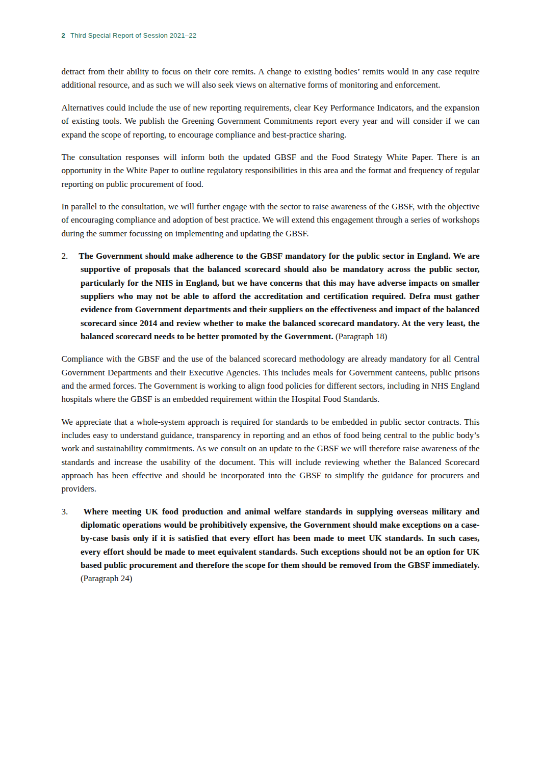2 Third Special Report of Session 2021–22
detract from their ability to focus on their core remits. A change to existing bodies’ remits would in any case require additional resource, and as such we will also seek views on alternative forms of monitoring and enforcement.
Alternatives could include the use of new reporting requirements, clear Key Performance Indicators, and the expansion of existing tools. We publish the Greening Government Commitments report every year and will consider if we can expand the scope of reporting, to encourage compliance and best-practice sharing.
The consultation responses will inform both the updated GBSF and the Food Strategy White Paper. There is an opportunity in the White Paper to outline regulatory responsibilities in this area and the format and frequency of regular reporting on public procurement of food.
In parallel to the consultation, we will further engage with the sector to raise awareness of the GBSF, with the objective of encouraging compliance and adoption of best practice. We will extend this engagement through a series of workshops during the summer focussing on implementing and updating the GBSF.
2. The Government should make adherence to the GBSF mandatory for the public sector in England. We are supportive of proposals that the balanced scorecard should also be mandatory across the public sector, particularly for the NHS in England, but we have concerns that this may have adverse impacts on smaller suppliers who may not be able to afford the accreditation and certification required. Defra must gather evidence from Government departments and their suppliers on the effectiveness and impact of the balanced scorecard since 2014 and review whether to make the balanced scorecard mandatory. At the very least, the balanced scorecard needs to be better promoted by the Government. (Paragraph 18)
Compliance with the GBSF and the use of the balanced scorecard methodology are already mandatory for all Central Government Departments and their Executive Agencies. This includes meals for Government canteens, public prisons and the armed forces. The Government is working to align food policies for different sectors, including in NHS England hospitals where the GBSF is an embedded requirement within the Hospital Food Standards.
We appreciate that a whole-system approach is required for standards to be embedded in public sector contracts. This includes easy to understand guidance, transparency in reporting and an ethos of food being central to the public body’s work and sustainability commitments. As we consult on an update to the GBSF we will therefore raise awareness of the standards and increase the usability of the document. This will include reviewing whether the Balanced Scorecard approach has been effective and should be incorporated into the GBSF to simplify the guidance for procurers and providers.
3. Where meeting UK food production and animal welfare standards in supplying overseas military and diplomatic operations would be prohibitively expensive, the Government should make exceptions on a case-by-case basis only if it is satisfied that every effort has been made to meet UK standards. In such cases, every effort should be made to meet equivalent standards. Such exceptions should not be an option for UK based public procurement and therefore the scope for them should be removed from the GBSF immediately. (Paragraph 24)